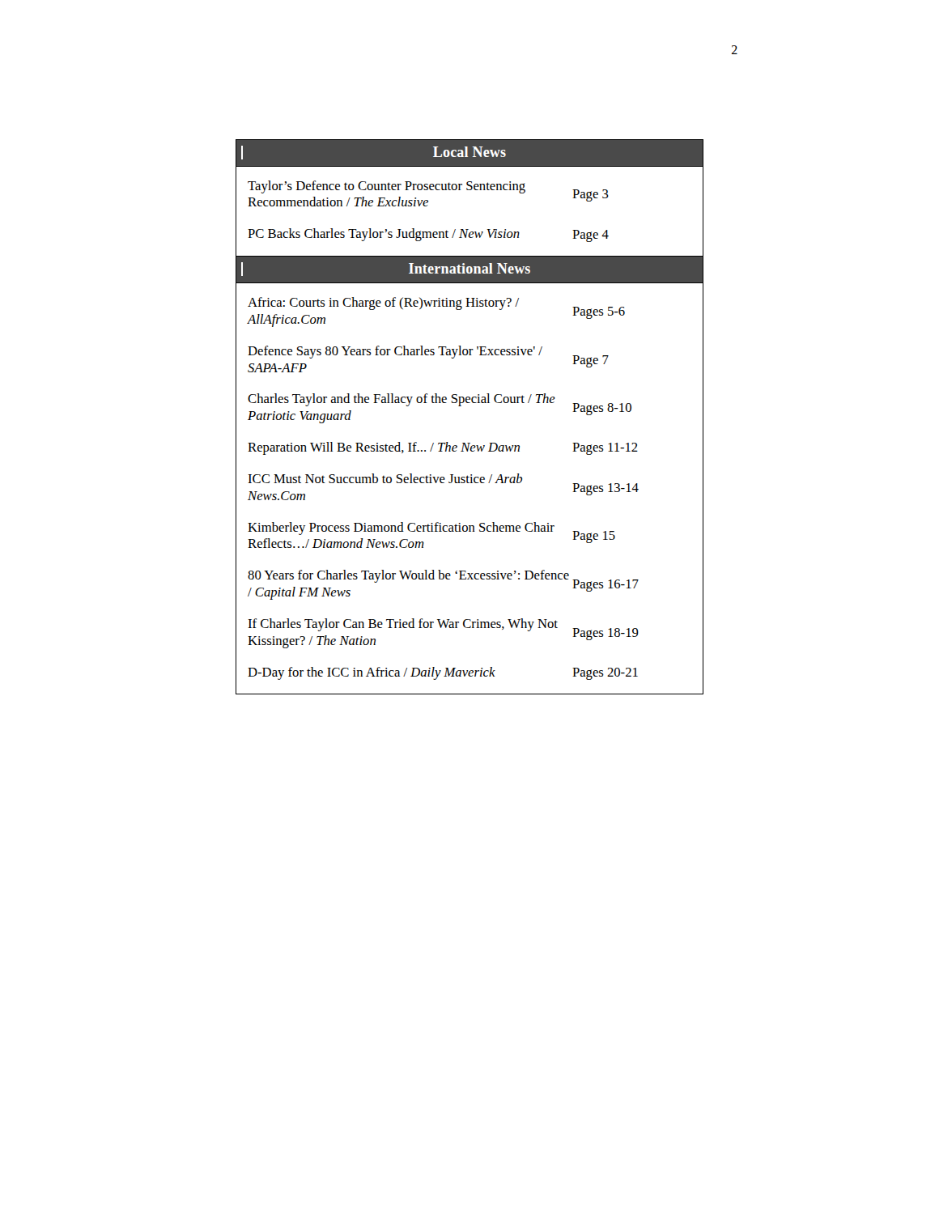2
| Local News |
| Taylor’s Defence to Counter Prosecutor Sentencing Recommendation / The Exclusive | Page 3 |
| PC Backs Charles Taylor’s Judgment / New Vision | Page 4 |
| International News |
| Africa: Courts in Charge of (Re)writing History? / AllAfrica.Com | Pages 5-6 |
| Defence Says 80 Years for Charles Taylor 'Excessive' / SAPA-AFP | Page 7 |
| Charles Taylor and the Fallacy of the Special Court / The Patriotic Vanguard | Pages 8-10 |
| Reparation Will Be Resisted, If... / The New Dawn | Pages 11-12 |
| ICC Must Not Succumb to Selective Justice / Arab News.Com | Pages 13-14 |
| Kimberley Process Diamond Certification Scheme Chair Reflects…/ Diamond News.Com | Page 15 |
| 80 Years for Charles Taylor Would be ‘Excessive’: Defence / Capital FM News | Pages 16-17 |
| If Charles Taylor Can Be Tried for War Crimes, Why Not Kissinger? / The Nation | Pages 18-19 |
| D-Day for the ICC in Africa / Daily Maverick | Pages 20-21 |